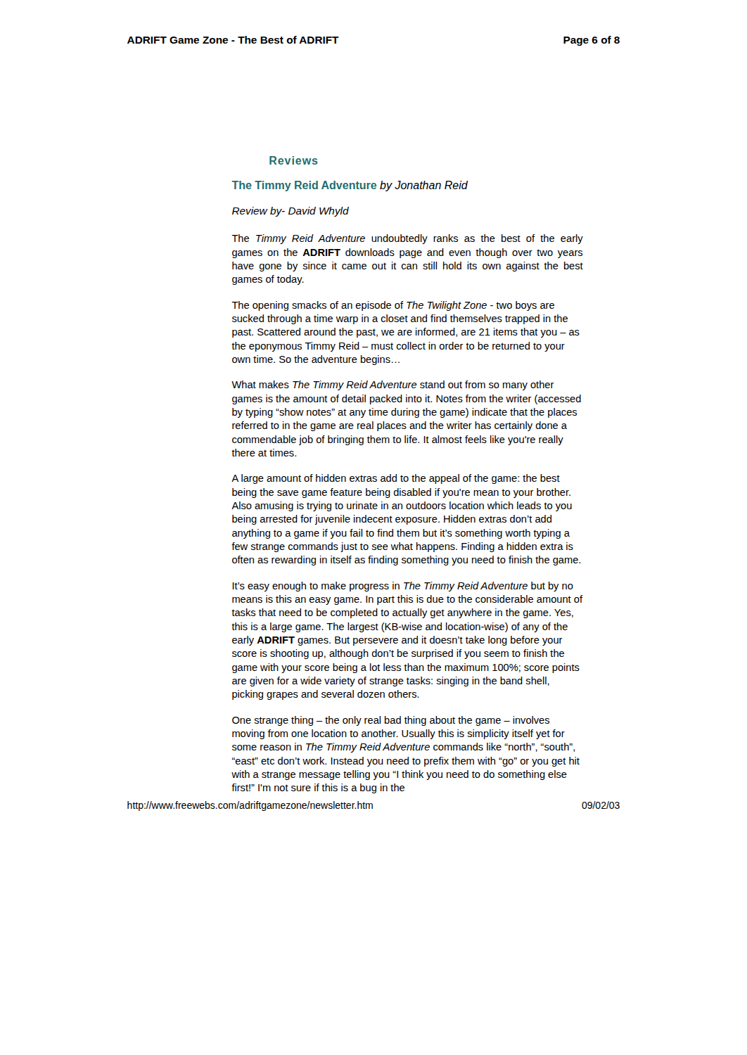ADRIFT Game Zone - The Best of ADRIFT Page 6 of 8
Reviews
The Timmy Reid Adventure by Jonathan Reid
Review by- David Whyld
The Timmy Reid Adventure undoubtedly ranks as the best of the early games on the ADRIFT downloads page and even though over two years have gone by since it came out it can still hold its own against the best games of today.
The opening smacks of an episode of The Twilight Zone - two boys are sucked through a time warp in a closet and find themselves trapped in the past. Scattered around the past, we are informed, are 21 items that you – as the eponymous Timmy Reid – must collect in order to be returned to your own time. So the adventure begins…
What makes The Timmy Reid Adventure stand out from so many other games is the amount of detail packed into it. Notes from the writer (accessed by typing “show notes” at any time during the game) indicate that the places referred to in the game are real places and the writer has certainly done a commendable job of bringing them to life. It almost feels like you're really there at times.
A large amount of hidden extras add to the appeal of the game: the best being the save game feature being disabled if you're mean to your brother. Also amusing is trying to urinate in an outdoors location which leads to you being arrested for juvenile indecent exposure. Hidden extras don’t add anything to a game if you fail to find them but it’s something worth typing a few strange commands just to see what happens. Finding a hidden extra is often as rewarding in itself as finding something you need to finish the game.
It’s easy enough to make progress in The Timmy Reid Adventure but by no means is this an easy game. In part this is due to the considerable amount of tasks that need to be completed to actually get anywhere in the game. Yes, this is a large game. The largest (KB-wise and location-wise) of any of the early ADRIFT games. But persevere and it doesn’t take long before your score is shooting up, although don’t be surprised if you seem to finish the game with your score being a lot less than the maximum 100%; score points are given for a wide variety of strange tasks: singing in the band shell, picking grapes and several dozen others.
One strange thing – the only real bad thing about the game – involves moving from one location to another. Usually this is simplicity itself yet for some reason in The Timmy Reid Adventure commands like “north”, “south”, “east” etc don’t work. Instead you need to prefix them with “go” or you get hit with a strange message telling you “I think you need to do something else first!” I'm not sure if this is a bug in the
http://www.freewebs.com/adriftgamezone/newsletter.htm 09/02/03